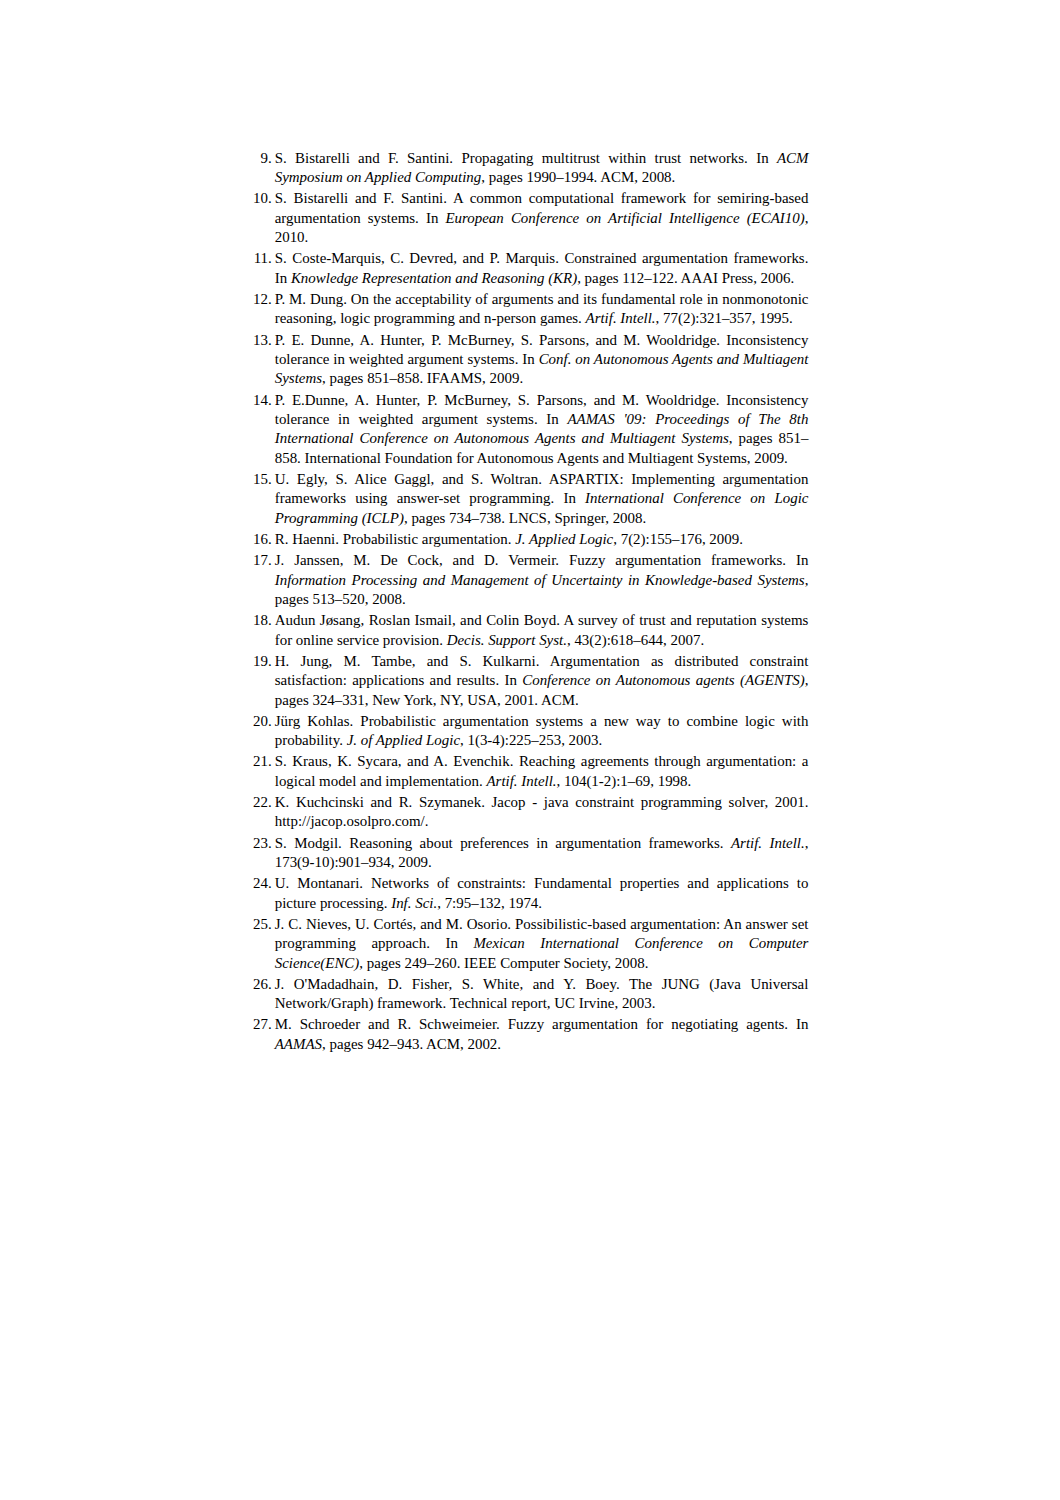9. S. Bistarelli and F. Santini. Propagating multitrust within trust networks. In ACM Symposium on Applied Computing, pages 1990–1994. ACM, 2008.
10. S. Bistarelli and F. Santini. A common computational framework for semiring-based argumentation systems. In European Conference on Artificial Intelligence (ECAI10), 2010.
11. S. Coste-Marquis, C. Devred, and P. Marquis. Constrained argumentation frameworks. In Knowledge Representation and Reasoning (KR), pages 112–122. AAAI Press, 2006.
12. P. M. Dung. On the acceptability of arguments and its fundamental role in nonmonotonic reasoning, logic programming and n-person games. Artif. Intell., 77(2):321–357, 1995.
13. P. E. Dunne, A. Hunter, P. McBurney, S. Parsons, and M. Wooldridge. Inconsistency tolerance in weighted argument systems. In Conf. on Autonomous Agents and Multiagent Systems, pages 851–858. IFAAMS, 2009.
14. P. E.Dunne, A. Hunter, P. McBurney, S. Parsons, and M. Wooldridge. Inconsistency tolerance in weighted argument systems. In AAMAS '09: Proceedings of The 8th International Conference on Autonomous Agents and Multiagent Systems, pages 851–858. International Foundation for Autonomous Agents and Multiagent Systems, 2009.
15. U. Egly, S. Alice Gaggl, and S. Woltran. ASPARTIX: Implementing argumentation frameworks using answer-set programming. In International Conference on Logic Programming (ICLP), pages 734–738. LNCS, Springer, 2008.
16. R. Haenni. Probabilistic argumentation. J. Applied Logic, 7(2):155–176, 2009.
17. J. Janssen, M. De Cock, and D. Vermeir. Fuzzy argumentation frameworks. In Information Processing and Management of Uncertainty in Knowledge-based Systems, pages 513–520, 2008.
18. Audun Jøsang, Roslan Ismail, and Colin Boyd. A survey of trust and reputation systems for online service provision. Decis. Support Syst., 43(2):618–644, 2007.
19. H. Jung, M. Tambe, and S. Kulkarni. Argumentation as distributed constraint satisfaction: applications and results. In Conference on Autonomous agents (AGENTS), pages 324–331, New York, NY, USA, 2001. ACM.
20. Jürg Kohlas. Probabilistic argumentation systems a new way to combine logic with probability. J. of Applied Logic, 1(3-4):225–253, 2003.
21. S. Kraus, K. Sycara, and A. Evenchik. Reaching agreements through argumentation: a logical model and implementation. Artif. Intell., 104(1-2):1–69, 1998.
22. K. Kuchcinski and R. Szymanek. Jacop - java constraint programming solver, 2001. http://jacop.osolpro.com/.
23. S. Modgil. Reasoning about preferences in argumentation frameworks. Artif. Intell., 173(9-10):901–934, 2009.
24. U. Montanari. Networks of constraints: Fundamental properties and applications to picture processing. Inf. Sci., 7:95–132, 1974.
25. J. C. Nieves, U. Cortés, and M. Osorio. Possibilistic-based argumentation: An answer set programming approach. In Mexican International Conference on Computer Science(ENC), pages 249–260. IEEE Computer Society, 2008.
26. J. O'Madadhain, D. Fisher, S. White, and Y. Boey. The JUNG (Java Universal Network/Graph) framework. Technical report, UC Irvine, 2003.
27. M. Schroeder and R. Schweimeier. Fuzzy argumentation for negotiating agents. In AAMAS, pages 942–943. ACM, 2002.